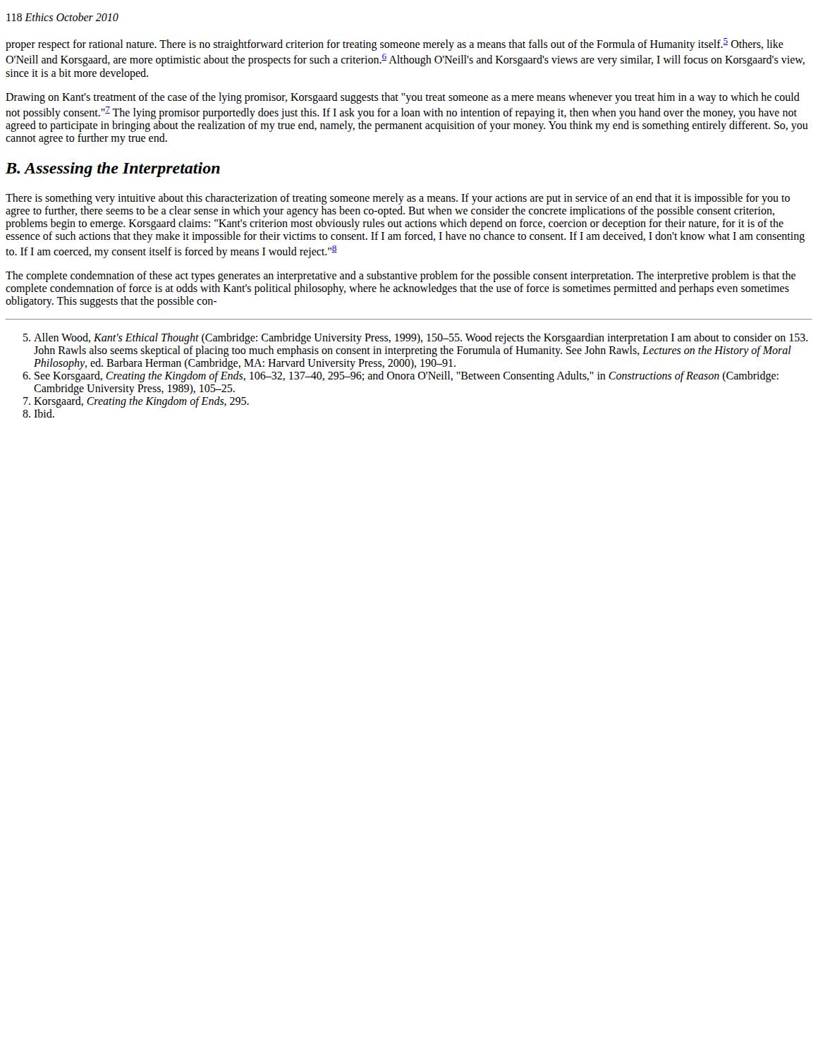118 Ethics October 2010
proper respect for rational nature. There is no straightforward criterion for treating someone merely as a means that falls out of the Formula of Humanity itself.5 Others, like O'Neill and Korsgaard, are more optimistic about the prospects for such a criterion.6 Although O'Neill's and Korsgaard's views are very similar, I will focus on Korsgaard's view, since it is a bit more developed.
Drawing on Kant's treatment of the case of the lying promisor, Korsgaard suggests that "you treat someone as a mere means whenever you treat him in a way to which he could not possibly consent."7 The lying promisor purportedly does just this. If I ask you for a loan with no intention of repaying it, then when you hand over the money, you have not agreed to participate in bringing about the realization of my true end, namely, the permanent acquisition of your money. You think my end is something entirely different. So, you cannot agree to further my true end.
B. Assessing the Interpretation
There is something very intuitive about this characterization of treating someone merely as a means. If your actions are put in service of an end that it is impossible for you to agree to further, there seems to be a clear sense in which your agency has been co-opted. But when we consider the concrete implications of the possible consent criterion, problems begin to emerge. Korsgaard claims: "Kant's criterion most obviously rules out actions which depend on force, coercion or deception for their nature, for it is of the essence of such actions that they make it impossible for their victims to consent. If I am forced, I have no chance to consent. If I am deceived, I don't know what I am consenting to. If I am coerced, my consent itself is forced by means I would reject."8
The complete condemnation of these act types generates an interpretative and a substantive problem for the possible consent interpretation. The interpretive problem is that the complete condemnation of force is at odds with Kant's political philosophy, where he acknowledges that the use of force is sometimes permitted and perhaps even sometimes obligatory. This suggests that the possible con-
Allen Wood, Kant's Ethical Thought (Cambridge: Cambridge University Press, 1999), 150–55. Wood rejects the Korsgaardian interpretation I am about to consider on 153. John Rawls also seems skeptical of placing too much emphasis on consent in interpreting the Forumula of Humanity. See John Rawls, Lectures on the History of Moral Philosophy, ed. Barbara Herman (Cambridge, MA: Harvard University Press, 2000), 190–91.
See Korsgaard, Creating the Kingdom of Ends, 106–32, 137–40, 295–96; and Onora O'Neill, "Between Consenting Adults," in Constructions of Reason (Cambridge: Cambridge University Press, 1989), 105–25.
Korsgaard, Creating the Kingdom of Ends, 295.
Ibid.